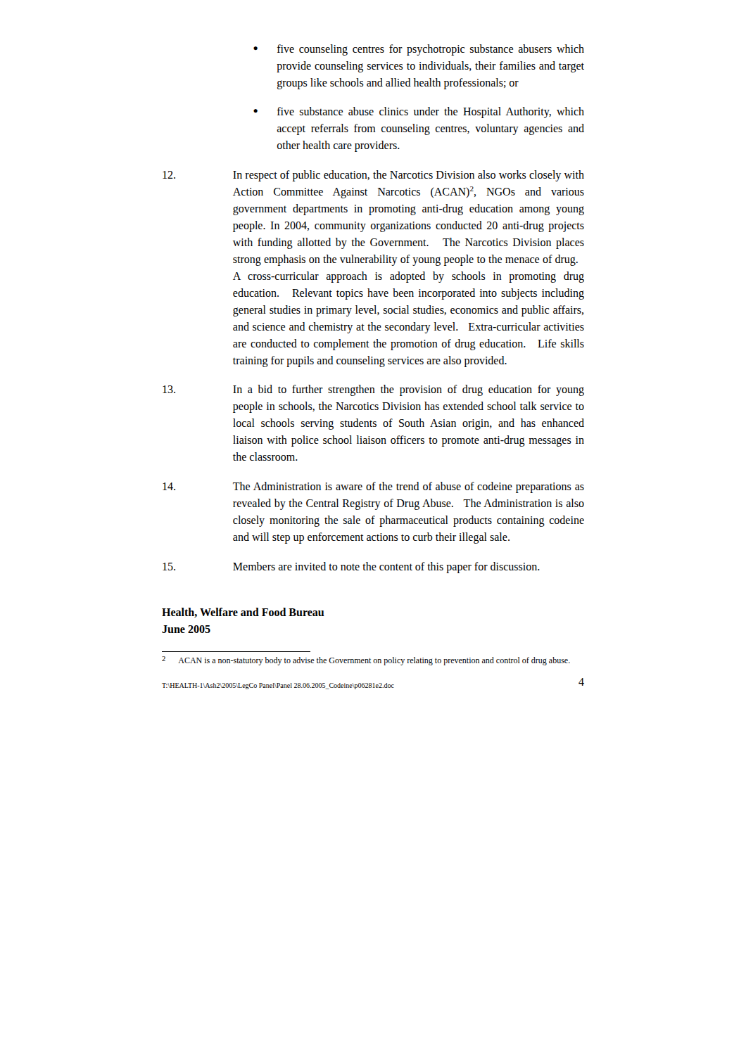five counseling centres for psychotropic substance abusers which provide counseling services to individuals, their families and target groups like schools and allied health professionals; or
five substance abuse clinics under the Hospital Authority, which accept referrals from counseling centres, voluntary agencies and other health care providers.
12. In respect of public education, the Narcotics Division also works closely with Action Committee Against Narcotics (ACAN)2, NGOs and various government departments in promoting anti-drug education among young people. In 2004, community organizations conducted 20 anti-drug projects with funding allotted by the Government. The Narcotics Division places strong emphasis on the vulnerability of young people to the menace of drug. A cross-curricular approach is adopted by schools in promoting drug education. Relevant topics have been incorporated into subjects including general studies in primary level, social studies, economics and public affairs, and science and chemistry at the secondary level. Extra-curricular activities are conducted to complement the promotion of drug education. Life skills training for pupils and counseling services are also provided.
13. In a bid to further strengthen the provision of drug education for young people in schools, the Narcotics Division has extended school talk service to local schools serving students of South Asian origin, and has enhanced liaison with police school liaison officers to promote anti-drug messages in the classroom.
14. The Administration is aware of the trend of abuse of codeine preparations as revealed by the Central Registry of Drug Abuse. The Administration is also closely monitoring the sale of pharmaceutical products containing codeine and will step up enforcement actions to curb their illegal sale.
15. Members are invited to note the content of this paper for discussion.
Health, Welfare and Food Bureau
June 2005
2 ACAN is a non-statutory body to advise the Government on policy relating to prevention and control of drug abuse.
T:\HEALTH-1\Ash2\2005\LegCo Panel\Panel 28.06.2005_Codeine\p06281e2.doc 4